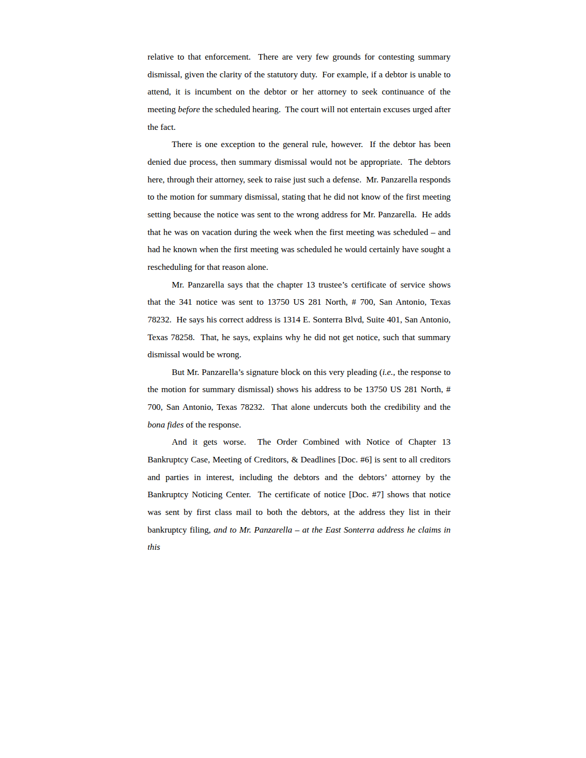relative to that enforcement. There are very few grounds for contesting summary dismissal, given the clarity of the statutory duty. For example, if a debtor is unable to attend, it is incumbent on the debtor or her attorney to seek continuance of the meeting before the scheduled hearing. The court will not entertain excuses urged after the fact.
There is one exception to the general rule, however. If the debtor has been denied due process, then summary dismissal would not be appropriate. The debtors here, through their attorney, seek to raise just such a defense. Mr. Panzarella responds to the motion for summary dismissal, stating that he did not know of the first meeting setting because the notice was sent to the wrong address for Mr. Panzarella. He adds that he was on vacation during the week when the first meeting was scheduled – and had he known when the first meeting was scheduled he would certainly have sought a rescheduling for that reason alone.
Mr. Panzarella says that the chapter 13 trustee’s certificate of service shows that the 341 notice was sent to 13750 US 281 North, # 700, San Antonio, Texas 78232. He says his correct address is 1314 E. Sonterra Blvd, Suite 401, San Antonio, Texas 78258. That, he says, explains why he did not get notice, such that summary dismissal would be wrong.
But Mr. Panzarella’s signature block on this very pleading (i.e., the response to the motion for summary dismissal) shows his address to be 13750 US 281 North, # 700, San Antonio, Texas 78232. That alone undercuts both the credibility and the bona fides of the response.
And it gets worse. The Order Combined with Notice of Chapter 13 Bankruptcy Case, Meeting of Creditors, & Deadlines [Doc. #6] is sent to all creditors and parties in interest, including the debtors and the debtors’ attorney by the Bankruptcy Noticing Center. The certificate of notice [Doc. #7] shows that notice was sent by first class mail to both the debtors, at the address they list in their bankruptcy filing, and to Mr. Panzarella – at the East Sonterra address he claims in this